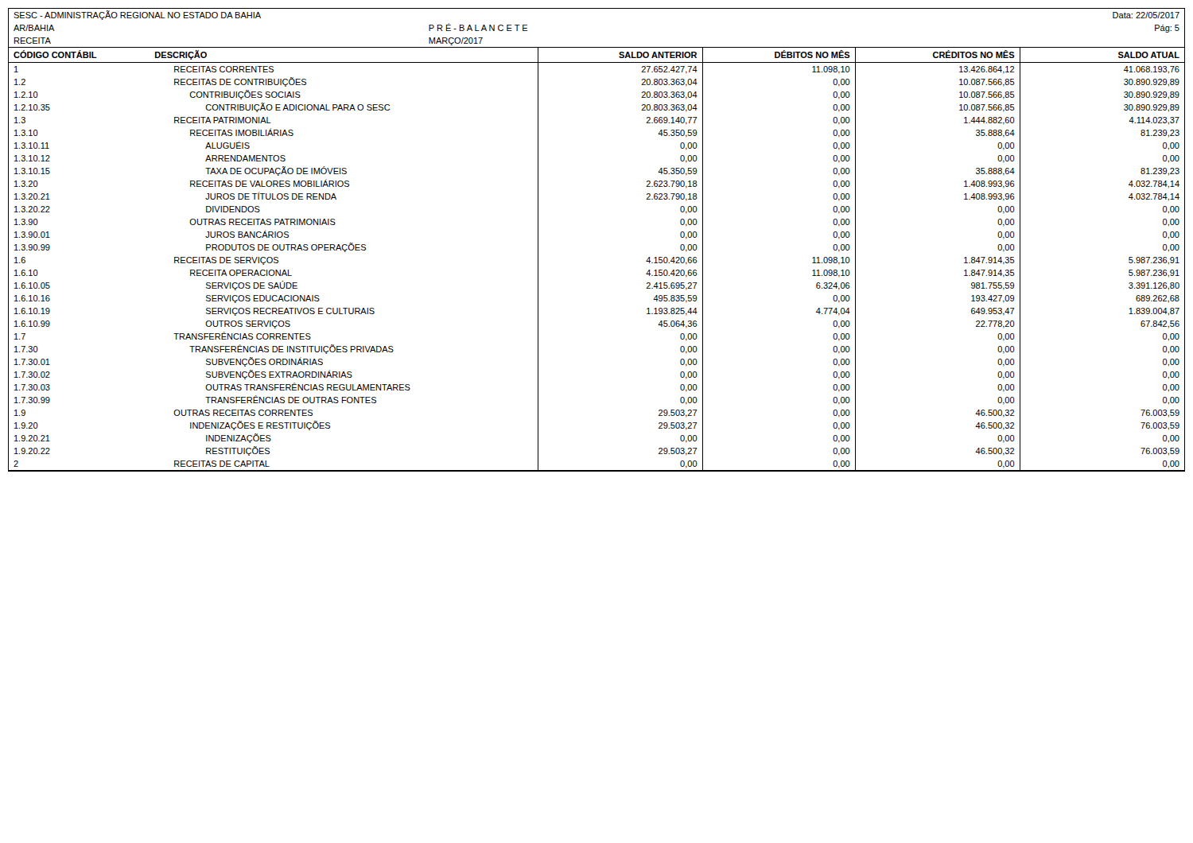| SESC - ADMINISTRAÇÃO REGIONAL NO ESTADO DA BAHIA | | Data: 22/05/2017 |
| AR/BAHIA | P R É - B A L A N C E T E | Pág: 5 |
| RECEITA | MARÇO/2017 | |
| CÓDIGO CONTÁBIL | DESCRIÇÃO | SALDO ANTERIOR | DÉBITOS NO MÊS | CRÉDITOS NO MÊS | SALDO ATUAL |
| 1 | RECEITAS CORRENTES | 27.652.427,74 | 11.098,10 | 13.426.864,12 | 41.068.193,76 |
| 1.2 | RECEITAS DE CONTRIBUIÇÕES | 20.803.363,04 | 0,00 | 10.087.566,85 | 30.890.929,89 |
| 1.2.10 | CONTRIBUIÇÕES SOCIAIS | 20.803.363,04 | 0,00 | 10.087.566,85 | 30.890.929,89 |
| 1.2.10.35 | CONTRIBUIÇÃO E ADICIONAL PARA O SESC | 20.803.363,04 | 0,00 | 10.087.566,85 | 30.890.929,89 |
| 1.3 | RECEITA PATRIMONIAL | 2.669.140,77 | 0,00 | 1.444.882,60 | 4.114.023,37 |
| 1.3.10 | RECEITAS IMOBILIÁRIAS | 45.350,59 | 0,00 | 35.888,64 | 81.239,23 |
| 1.3.10.11 | ALUGUÉIS | 0,00 | 0,00 | 0,00 | 0,00 |
| 1.3.10.12 | ARRENDAMENTOS | 0,00 | 0,00 | 0,00 | 0,00 |
| 1.3.10.15 | TAXA DE OCUPAÇÃO DE IMÓVEIS | 45.350,59 | 0,00 | 35.888,64 | 81.239,23 |
| 1.3.20 | RECEITAS DE VALORES MOBILIÁRIOS | 2.623.790,18 | 0,00 | 1.408.993,96 | 4.032.784,14 |
| 1.3.20.21 | JUROS DE TÍTULOS DE RENDA | 2.623.790,18 | 0,00 | 1.408.993,96 | 4.032.784,14 |
| 1.3.20.22 | DIVIDENDOS | 0,00 | 0,00 | 0,00 | 0,00 |
| 1.3.90 | OUTRAS RECEITAS PATRIMONIAIS | 0,00 | 0,00 | 0,00 | 0,00 |
| 1.3.90.01 | JUROS BANCÁRIOS | 0,00 | 0,00 | 0,00 | 0,00 |
| 1.3.90.99 | PRODUTOS DE OUTRAS OPERAÇÕES | 0,00 | 0,00 | 0,00 | 0,00 |
| 1.6 | RECEITAS DE SERVIÇOS | 4.150.420,66 | 11.098,10 | 1.847.914,35 | 5.987.236,91 |
| 1.6.10 | RECEITA OPERACIONAL | 4.150.420,66 | 11.098,10 | 1.847.914,35 | 5.987.236,91 |
| 1.6.10.05 | SERVIÇOS DE SAÚDE | 2.415.695,27 | 6.324,06 | 981.755,59 | 3.391.126,80 |
| 1.6.10.16 | SERVIÇOS EDUCACIONAIS | 495.835,59 | 0,00 | 193.427,09 | 689.262,68 |
| 1.6.10.19 | SERVIÇOS RECREATIVOS E CULTURAIS | 1.193.825,44 | 4.774,04 | 649.953,47 | 1.839.004,87 |
| 1.6.10.99 | OUTROS SERVIÇOS | 45.064,36 | 0,00 | 22.778,20 | 67.842,56 |
| 1.7 | TRANSFERÊNCIAS CORRENTES | 0,00 | 0,00 | 0,00 | 0,00 |
| 1.7.30 | TRANSFERÊNCIAS DE INSTITUIÇÕES PRIVADAS | 0,00 | 0,00 | 0,00 | 0,00 |
| 1.7.30.01 | SUBVENÇÕES ORDINÁRIAS | 0,00 | 0,00 | 0,00 | 0,00 |
| 1.7.30.02 | SUBVENÇÕES EXTRAORDINÁRIAS | 0,00 | 0,00 | 0,00 | 0,00 |
| 1.7.30.03 | OUTRAS TRANSFERÊNCIAS REGULAMENTARES | 0,00 | 0,00 | 0,00 | 0,00 |
| 1.7.30.99 | TRANSFERÊNCIAS DE OUTRAS FONTES | 0,00 | 0,00 | 0,00 | 0,00 |
| 1.9 | OUTRAS RECEITAS CORRENTES | 29.503,27 | 0,00 | 46.500,32 | 76.003,59 |
| 1.9.20 | INDENIZAÇÕES E RESTITUIÇÕES | 29.503,27 | 0,00 | 46.500,32 | 76.003,59 |
| 1.9.20.21 | INDENIZAÇÕES | 0,00 | 0,00 | 0,00 | 0,00 |
| 1.9.20.22 | RESTITUIÇÕES | 29.503,27 | 0,00 | 46.500,32 | 76.003,59 |
| 2 | RECEITAS DE CAPITAL | 0,00 | 0,00 | 0,00 | 0,00 |